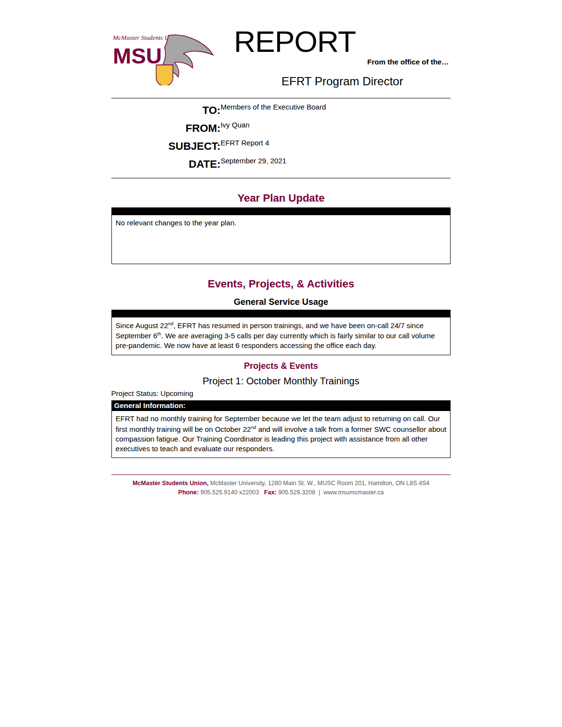REPORT
From the office of the…
EFRT Program Director
| TO: | Members of the Executive Board |
| FROM: | Ivy Quan |
| SUBJECT: | EFRT Report 4 |
| DATE: | September 29, 2021 |
Year Plan Update
No relevant changes to the year plan.
Events, Projects, & Activities
General Service Usage
Since August 22nd, EFRT has resumed in person trainings, and we have been on-call 24/7 since September 6th. We are averaging 3-5 calls per day currently which is fairly similar to our call volume pre-pandemic. We now have at least 6 responders accessing the office each day.
Projects & Events
Project 1: October Monthly Trainings
Project Status: Upcoming
General Information:
EFRT had no monthly training for September because we let the team adjust to returning on call. Our first monthly training will be on October 22nd and will involve a talk from a former SWC counsellor about compassion fatigue. Our Training Coordinator is leading this project with assistance from all other executives to teach and evaluate our responders.
McMaster Students Union, McMaster University, 1280 Main St. W., MUSC Room 201, Hamilton, ON L8S 4S4
Phone: 905.525.9140 x22003 Fax: 905.529.3208 | www.msumcmaster.ca